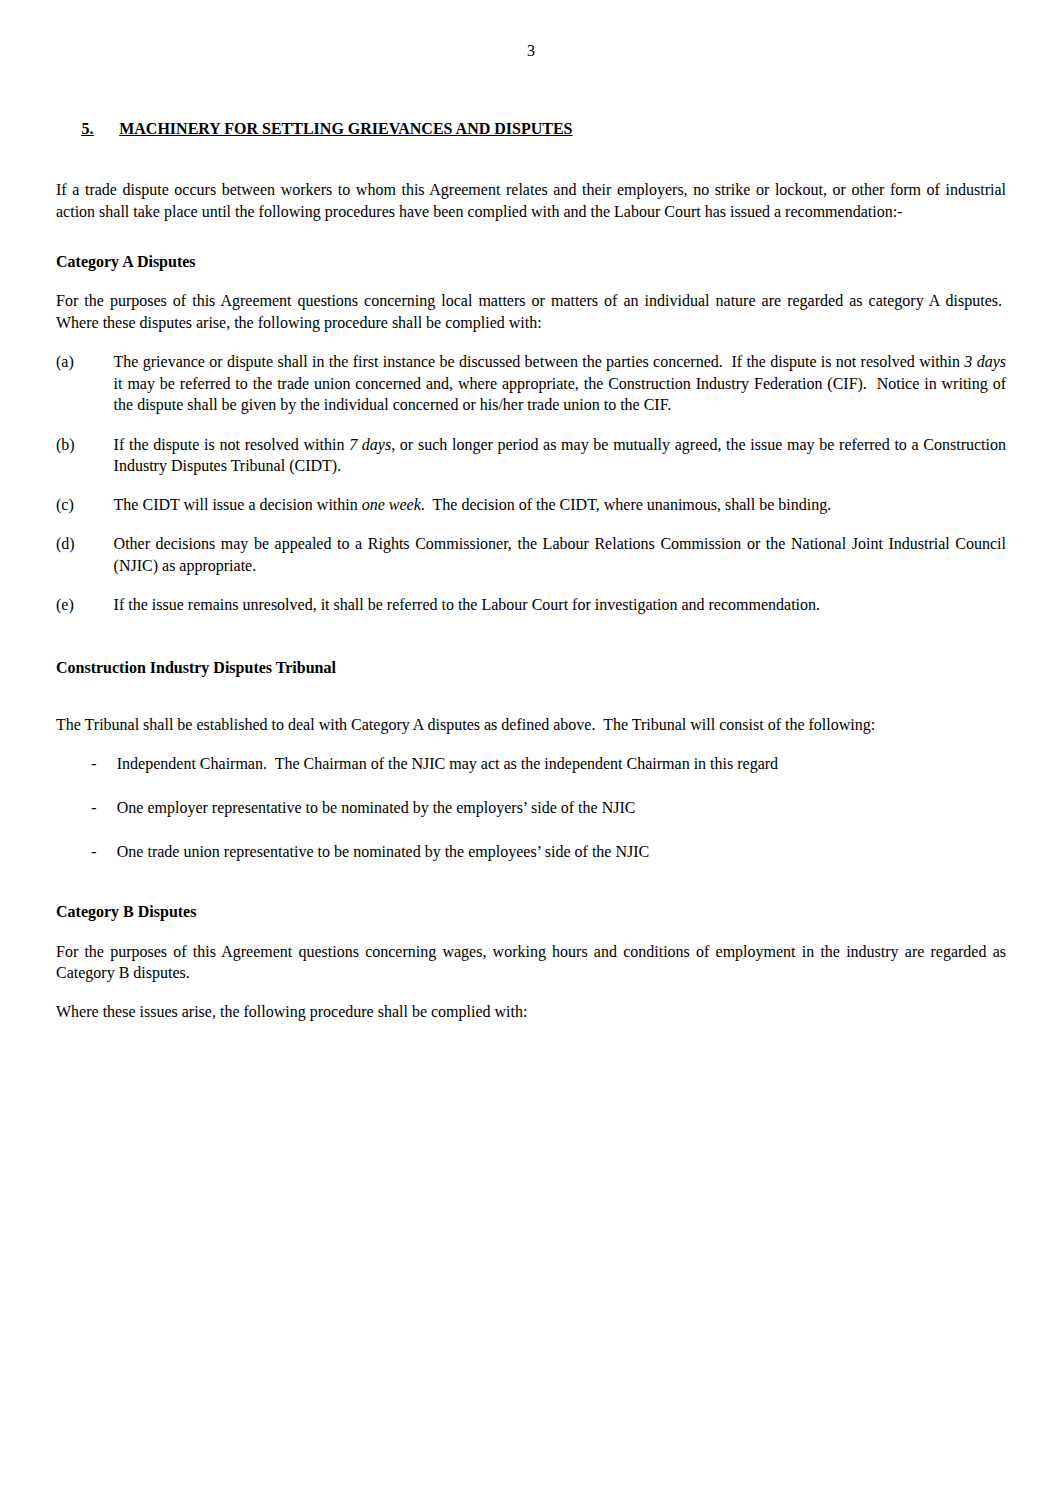3
5. MACHINERY FOR SETTLING GRIEVANCES AND DISPUTES
If a trade dispute occurs between workers to whom this Agreement relates and their employers, no strike or lockout, or other form of industrial action shall take place until the following procedures have been complied with and the Labour Court has issued a recommendation:-
Category A Disputes
For the purposes of this Agreement questions concerning local matters or matters of an individual nature are regarded as category A disputes. Where these disputes arise, the following procedure shall be complied with:
(a) The grievance or dispute shall in the first instance be discussed between the parties concerned. If the dispute is not resolved within 3 days it may be referred to the trade union concerned and, where appropriate, the Construction Industry Federation (CIF). Notice in writing of the dispute shall be given by the individual concerned or his/her trade union to the CIF.
(b) If the dispute is not resolved within 7 days, or such longer period as may be mutually agreed, the issue may be referred to a Construction Industry Disputes Tribunal (CIDT).
(c) The CIDT will issue a decision within one week. The decision of the CIDT, where unanimous, shall be binding.
(d) Other decisions may be appealed to a Rights Commissioner, the Labour Relations Commission or the National Joint Industrial Council (NJIC) as appropriate.
(e) If the issue remains unresolved, it shall be referred to the Labour Court for investigation and recommendation.
Construction Industry Disputes Tribunal
The Tribunal shall be established to deal with Category A disputes as defined above. The Tribunal will consist of the following:
- Independent Chairman. The Chairman of the NJIC may act as the independent Chairman in this regard
- One employer representative to be nominated by the employers’ side of the NJIC
- One trade union representative to be nominated by the employees’ side of the NJIC
Category B Disputes
For the purposes of this Agreement questions concerning wages, working hours and conditions of employment in the industry are regarded as Category B disputes.
Where these issues arise, the following procedure shall be complied with: